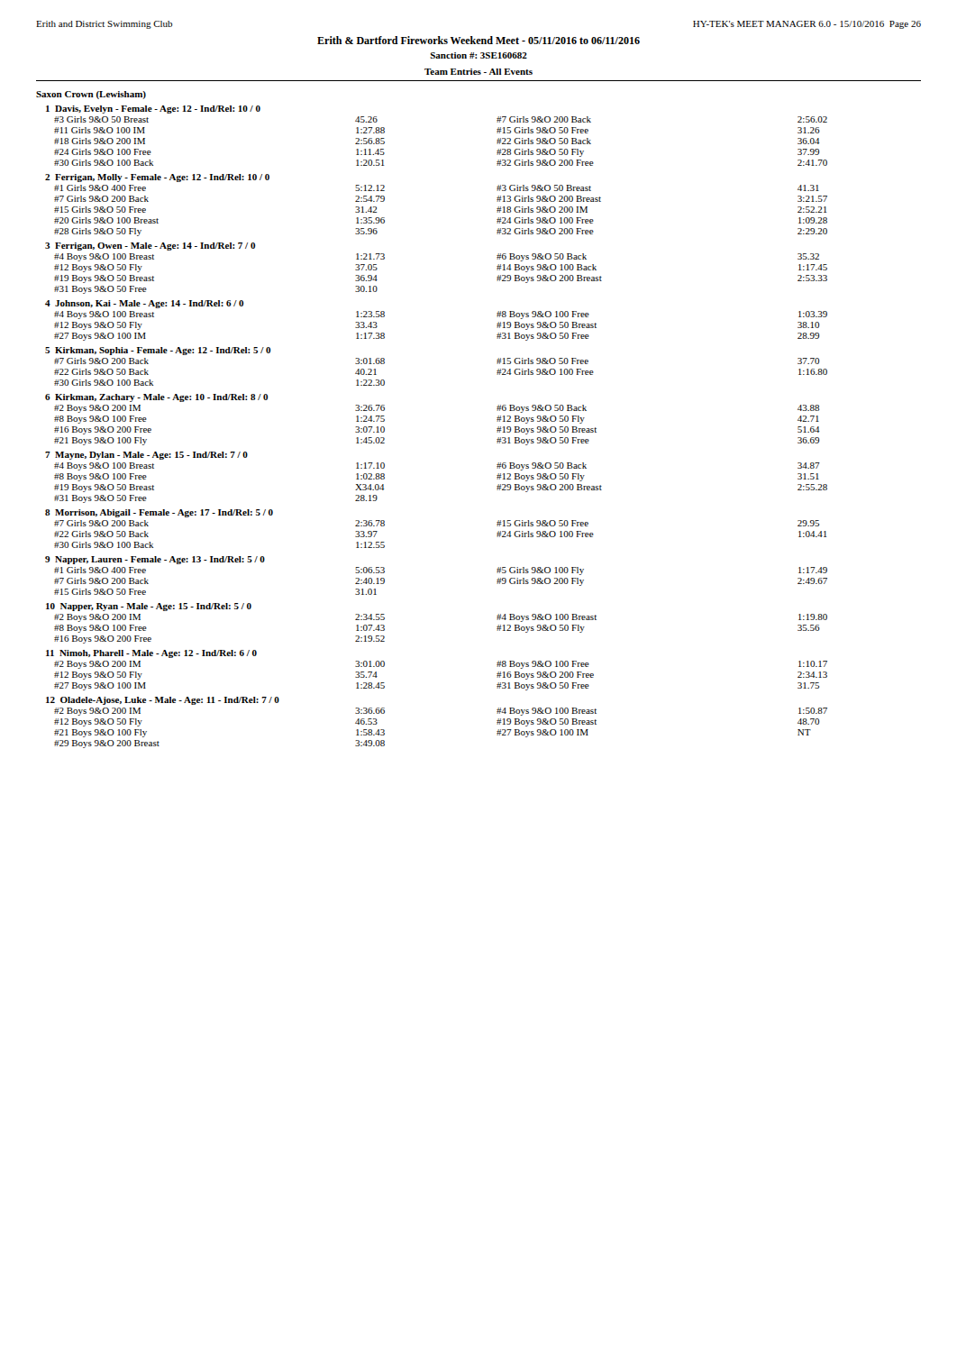Erith and District Swimming Club
HY-TEK's MEET MANAGER 6.0 - 15/10/2016 Page 26
Erith & Dartford Fireworks Weekend Meet - 05/11/2016 to 06/11/2016
Sanction #: 3SE160682
Team Entries - All Events
Saxon Crown (Lewisham)
1 Davis, Evelyn - Female - Age: 12 - Ind/Rel: 10 / 0
| #3 Girls 9&O 50 Breast | 45.26 | #7 Girls 9&O 200 Back | 2:56.02 |
| #11 Girls 9&O 100 IM | 1:27.88 | #15 Girls 9&O 50 Free | 31.26 |
| #18 Girls 9&O 200 IM | 2:56.85 | #22 Girls 9&O 50 Back | 36.04 |
| #24 Girls 9&O 100 Free | 1:11.45 | #28 Girls 9&O 50 Fly | 37.99 |
| #30 Girls 9&O 100 Back | 1:20.51 | #32 Girls 9&O 200 Free | 2:41.70 |
2 Ferrigan, Molly - Female - Age: 12 - Ind/Rel: 10 / 0
| #1 Girls 9&O 400 Free | 5:12.12 | #3 Girls 9&O 50 Breast | 41.31 |
| #7 Girls 9&O 200 Back | 2:54.79 | #13 Girls 9&O 200 Breast | 3:21.57 |
| #15 Girls 9&O 50 Free | 31.42 | #18 Girls 9&O 200 IM | 2:52.21 |
| #20 Girls 9&O 100 Breast | 1:35.96 | #24 Girls 9&O 100 Free | 1:09.28 |
| #28 Girls 9&O 50 Fly | 35.96 | #32 Girls 9&O 200 Free | 2:29.20 |
3 Ferrigan, Owen - Male - Age: 14 - Ind/Rel: 7 / 0
| #4 Boys 9&O 100 Breast | 1:21.73 | #6 Boys 9&O 50 Back | 35.32 |
| #12 Boys 9&O 50 Fly | 37.05 | #14 Boys 9&O 100 Back | 1:17.45 |
| #19 Boys 9&O 50 Breast | 36.94 | #29 Boys 9&O 200 Breast | 2:53.33 |
| #31 Boys 9&O 50 Free | 30.10 | | |
4 Johnson, Kai - Male - Age: 14 - Ind/Rel: 6 / 0
| #4 Boys 9&O 100 Breast | 1:23.58 | #8 Boys 9&O 100 Free | 1:03.39 |
| #12 Boys 9&O 50 Fly | 33.43 | #19 Boys 9&O 50 Breast | 38.10 |
| #27 Boys 9&O 100 IM | 1:17.38 | #31 Boys 9&O 50 Free | 28.99 |
5 Kirkman, Sophia - Female - Age: 12 - Ind/Rel: 5 / 0
| #7 Girls 9&O 200 Back | 3:01.68 | #15 Girls 9&O 50 Free | 37.70 |
| #22 Girls 9&O 50 Back | 40.21 | #24 Girls 9&O 100 Free | 1:16.80 |
| #30 Girls 9&O 100 Back | 1:22.30 | | |
6 Kirkman, Zachary - Male - Age: 10 - Ind/Rel: 8 / 0
| #2 Boys 9&O 200 IM | 3:26.76 | #6 Boys 9&O 50 Back | 43.88 |
| #8 Boys 9&O 100 Free | 1:24.75 | #12 Boys 9&O 50 Fly | 42.71 |
| #16 Boys 9&O 200 Free | 3:07.10 | #19 Boys 9&O 50 Breast | 51.64 |
| #21 Boys 9&O 100 Fly | 1:45.02 | #31 Boys 9&O 50 Free | 36.69 |
7 Mayne, Dylan - Male - Age: 15 - Ind/Rel: 7 / 0
| #4 Boys 9&O 100 Breast | 1:17.10 | #6 Boys 9&O 50 Back | 34.87 |
| #8 Boys 9&O 100 Free | 1:02.88 | #12 Boys 9&O 50 Fly | 31.51 |
| #19 Boys 9&O 50 Breast | X34.04 | #29 Boys 9&O 200 Breast | 2:55.28 |
| #31 Boys 9&O 50 Free | 28.19 | | |
8 Morrison, Abigail - Female - Age: 17 - Ind/Rel: 5 / 0
| #7 Girls 9&O 200 Back | 2:36.78 | #15 Girls 9&O 50 Free | 29.95 |
| #22 Girls 9&O 50 Back | 33.97 | #24 Girls 9&O 100 Free | 1:04.41 |
| #30 Girls 9&O 100 Back | 1:12.55 | | |
9 Napper, Lauren - Female - Age: 13 - Ind/Rel: 5 / 0
| #1 Girls 9&O 400 Free | 5:06.53 | #5 Girls 9&O 100 Fly | 1:17.49 |
| #7 Girls 9&O 200 Back | 2:40.19 | #9 Girls 9&O 200 Fly | 2:49.67 |
| #15 Girls 9&O 50 Free | 31.01 | | |
10 Napper, Ryan - Male - Age: 15 - Ind/Rel: 5 / 0
| #2 Boys 9&O 200 IM | 2:34.55 | #4 Boys 9&O 100 Breast | 1:19.80 |
| #8 Boys 9&O 100 Free | 1:07.43 | #12 Boys 9&O 50 Fly | 35.56 |
| #16 Boys 9&O 200 Free | 2:19.52 | | |
11 Nimoh, Pharell - Male - Age: 12 - Ind/Rel: 6 / 0
| #2 Boys 9&O 200 IM | 3:01.00 | #8 Boys 9&O 100 Free | 1:10.17 |
| #12 Boys 9&O 50 Fly | 35.74 | #16 Boys 9&O 200 Free | 2:34.13 |
| #27 Boys 9&O 100 IM | 1:28.45 | #31 Boys 9&O 50 Free | 31.75 |
12 Oladele-Ajose, Luke - Male - Age: 11 - Ind/Rel: 7 / 0
| #2 Boys 9&O 200 IM | 3:36.66 | #4 Boys 9&O 100 Breast | 1:50.87 |
| #12 Boys 9&O 50 Fly | 46.53 | #19 Boys 9&O 50 Breast | 48.70 |
| #21 Boys 9&O 100 Fly | 1:58.43 | #27 Boys 9&O 100 IM | NT |
| #29 Boys 9&O 200 Breast | 3:49.08 | | |